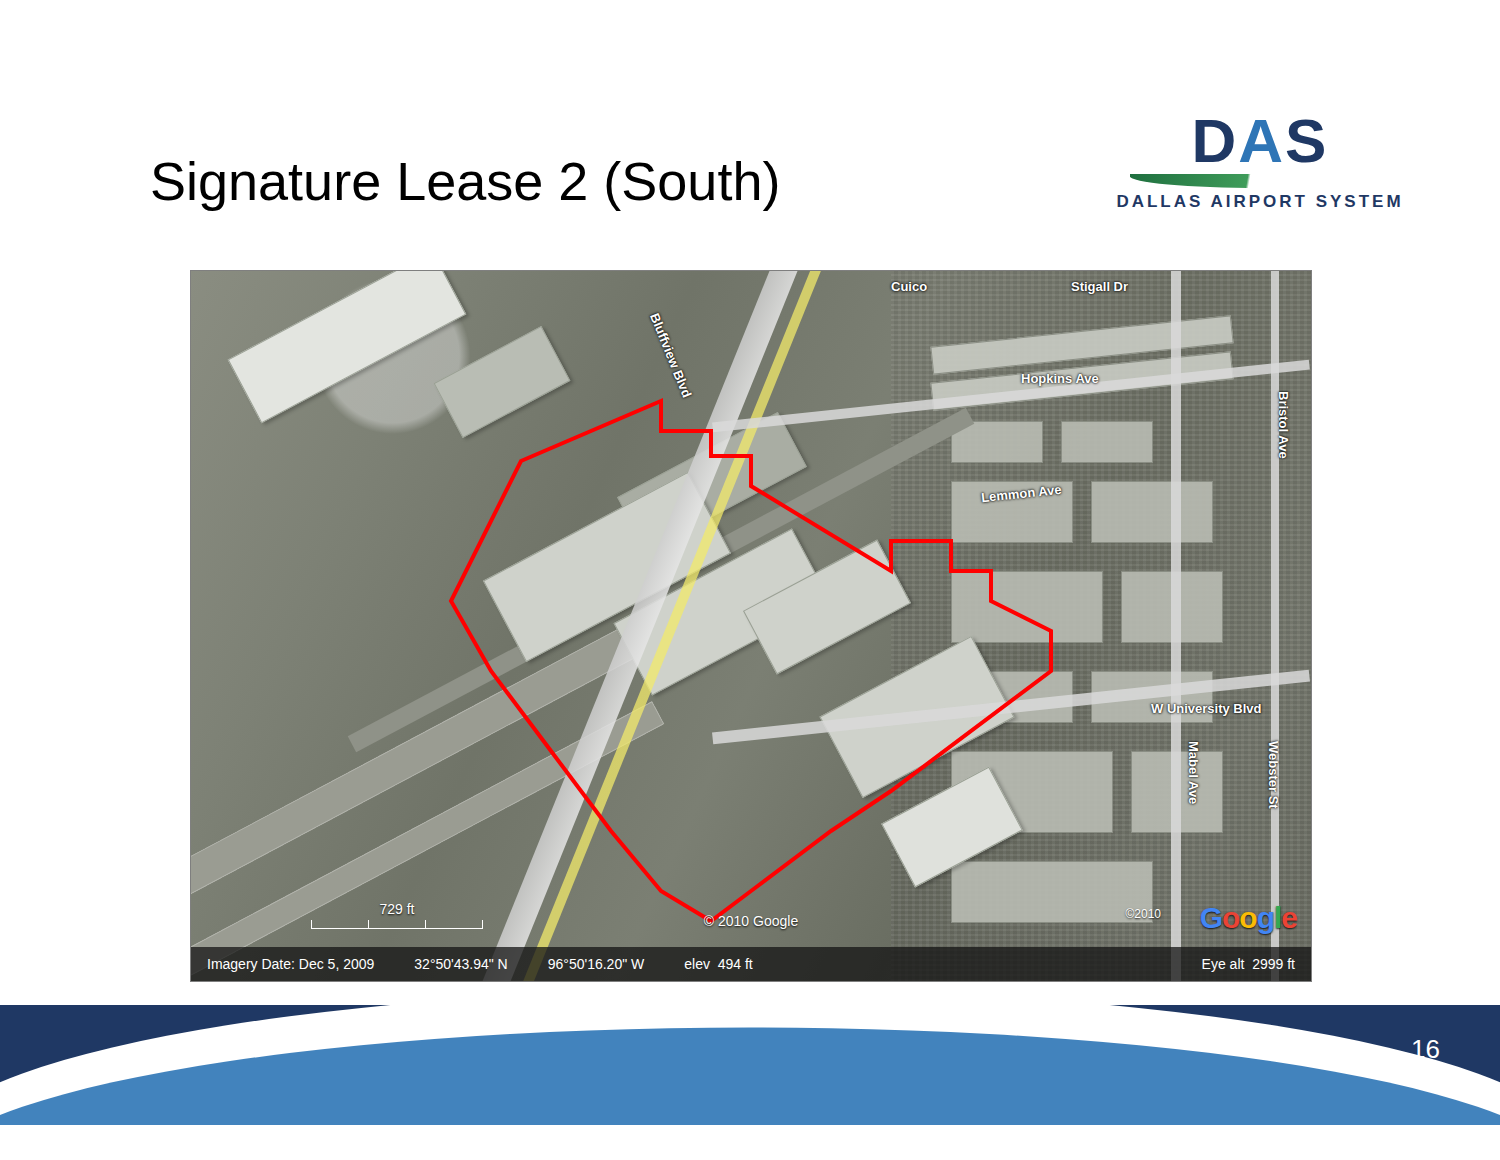Signature Lease 2 (South)
DAS
DALLAS AIRPORT SYSTEM
Cuico
Stigall Dr
Bluffview Blvd
Hopkins Ave
Bristol Ave
Lemmon Ave
W University Blvd
Mabel Ave
Webster St
© 2010 Google
©2010
Google
729 ft
Imagery Date: Dec 5, 2009 32°50'43.94" N 96°50'16.20" W elev 494 ft Eye alt 2999 ft
16